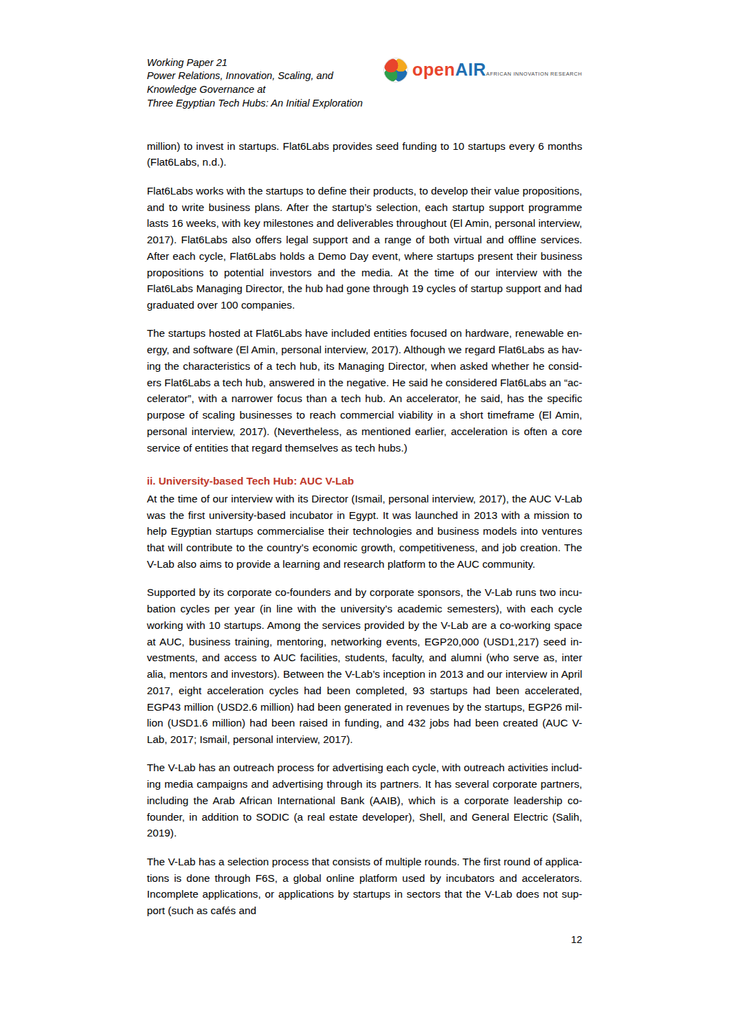Working Paper 21 Power Relations, Innovation, Scaling, and Knowledge Governance at Three Egyptian Tech Hubs: An Initial Exploration
openAIR African Innovation Research
million) to invest in startups. Flat6Labs provides seed funding to 10 startups every 6 months (Flat6Labs, n.d.).
Flat6Labs works with the startups to define their products, to develop their value propositions, and to write business plans. After the startup’s selection, each startup support programme lasts 16 weeks, with key milestones and deliverables throughout (El Amin, personal interview, 2017). Flat6Labs also offers legal support and a range of both virtual and offline services. After each cycle, Flat6Labs holds a Demo Day event, where startups present their business propositions to potential investors and the media. At the time of our interview with the Flat6Labs Managing Director, the hub had gone through 19 cycles of startup support and had graduated over 100 companies.
The startups hosted at Flat6Labs have included entities focused on hardware, renewable energy, and software (El Amin, personal interview, 2017). Although we regard Flat6Labs as having the characteristics of a tech hub, its Managing Director, when asked whether he considers Flat6Labs a tech hub, answered in the negative. He said he considered Flat6Labs an “accelerator”, with a narrower focus than a tech hub. An accelerator, he said, has the specific purpose of scaling businesses to reach commercial viability in a short timeframe (El Amin, personal interview, 2017). (Nevertheless, as mentioned earlier, acceleration is often a core service of entities that regard themselves as tech hubs.)
ii. University-based Tech Hub: AUC V-Lab
At the time of our interview with its Director (Ismail, personal interview, 2017), the AUC V-Lab was the first university-based incubator in Egypt. It was launched in 2013 with a mission to help Egyptian startups commercialise their technologies and business models into ventures that will contribute to the country’s economic growth, competitiveness, and job creation. The V-Lab also aims to provide a learning and research platform to the AUC community.
Supported by its corporate co-founders and by corporate sponsors, the V-Lab runs two incubation cycles per year (in line with the university’s academic semesters), with each cycle working with 10 startups. Among the services provided by the V-Lab are a co-working space at AUC, business training, mentoring, networking events, EGP20,000 (USD1,217) seed investments, and access to AUC facilities, students, faculty, and alumni (who serve as, inter alia, mentors and investors). Between the V-Lab’s inception in 2013 and our interview in April 2017, eight acceleration cycles had been completed, 93 startups had been accelerated, EGP43 million (USD2.6 million) had been generated in revenues by the startups, EGP26 million (USD1.6 million) had been raised in funding, and 432 jobs had been created (AUC V-Lab, 2017; Ismail, personal interview, 2017).
The V-Lab has an outreach process for advertising each cycle, with outreach activities including media campaigns and advertising through its partners. It has several corporate partners, including the Arab African International Bank (AAIB), which is a corporate leadership co-founder, in addition to SODIC (a real estate developer), Shell, and General Electric (Salih, 2019).
The V-Lab has a selection process that consists of multiple rounds. The first round of applications is done through F6S, a global online platform used by incubators and accelerators. Incomplete applications, or applications by startups in sectors that the V-Lab does not support (such as cafés and
12